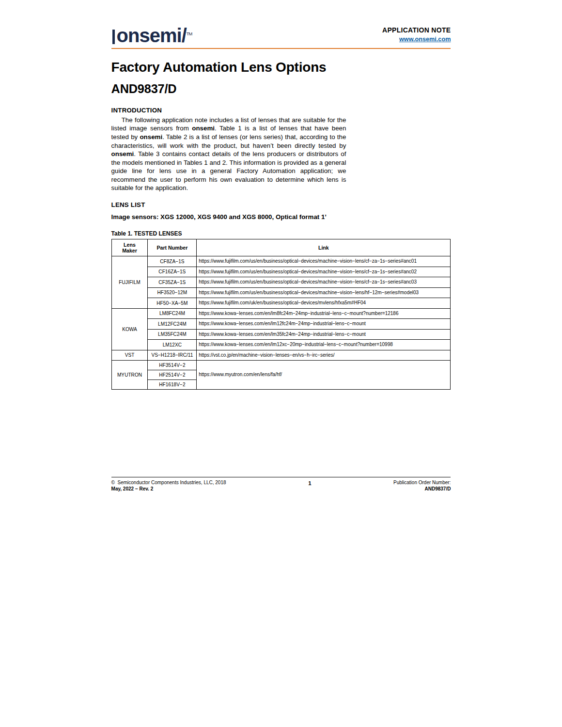onsemi/TM
APPLICATION NOTE
www.onsemi.com
Factory Automation Lens Options
AND9837/D
INTRODUCTION
The following application note includes a list of lenses that are suitable for the listed image sensors from onsemi. Table 1 is a list of lenses that have been tested by onsemi. Table 2 is a list of lenses (or lens series) that, according to the characteristics, will work with the product, but haven’t been directly tested by onsemi. Table 3 contains contact details of the lens producers or distributors of the models mentioned in Tables 1 and 2. This information is provided as a general guide line for lens use in a general Factory Automation application; we recommend the user to perform his own evaluation to determine which lens is suitable for the application.
LENS LIST
Image sensors: XGS 12000, XGS 9400 and XGS 8000, Optical format 1’
Table 1. TESTED LENSES
| Lens Maker | Part Number | Link |
| --- | --- | --- |
| FUJIFILM | CF8ZA−1S | https://www.fujifilm.com/us/en/business/optical−devices/machine−vision−lens/cf−za−1s−series#anc01 |
| CF16ZA−1S | https://www.fujifilm.com/us/en/business/optical−devices/machine−vision−lens/cf−za−1s−series#anc02 |
| CF35ZA−1S | https://www.fujifilm.com/us/en/business/optical−devices/machine−vision−lens/cf−za−1s−series#anc03 |
| HF3520−12M | https://www.fujifilm.com/us/en/business/optical−devices/machine−vision−lens/hf−12m−series#model03 |
| HF50−XA−5M | https://www.fujifilm.com/uk/en/business/optical−devices/mvlens/hfxa5m#HF04 |
| KOWA | LM8FC24M | https://www.kowa−lenses.com/en/lm8fc24m−24mp−industrial−lens−c−mount?number=12186 |
| LM12FC24M | https://www.kowa−lenses.com/en/lm12fc24m−24mp−industrial−lens−c−mount |
| LM35FC24M | https://www.kowa−lenses.com/en/lm35fc24m−24mp−industrial−lens−c−mount |
| LM12XC | https://www.kowa−lenses.com/en/lm12xc−20mp−industrial−lens−c−mount?number=10998 |
| VST | VS−H1218−IRC/11 | https://vst.co.jp/en/machine−vision−lenses−en/vs−h−irc−series/ |
| MYUTRON | HF3514V−2 | https://www.myutron.com/en/lens/fa/hf/ |
| HF2514V−2 |
| HF1618V−2 |
© Semiconductor Components Industries, LLC, 2018
May, 2022 − Rev. 2
1
Publication Order Number:
AND9837/D